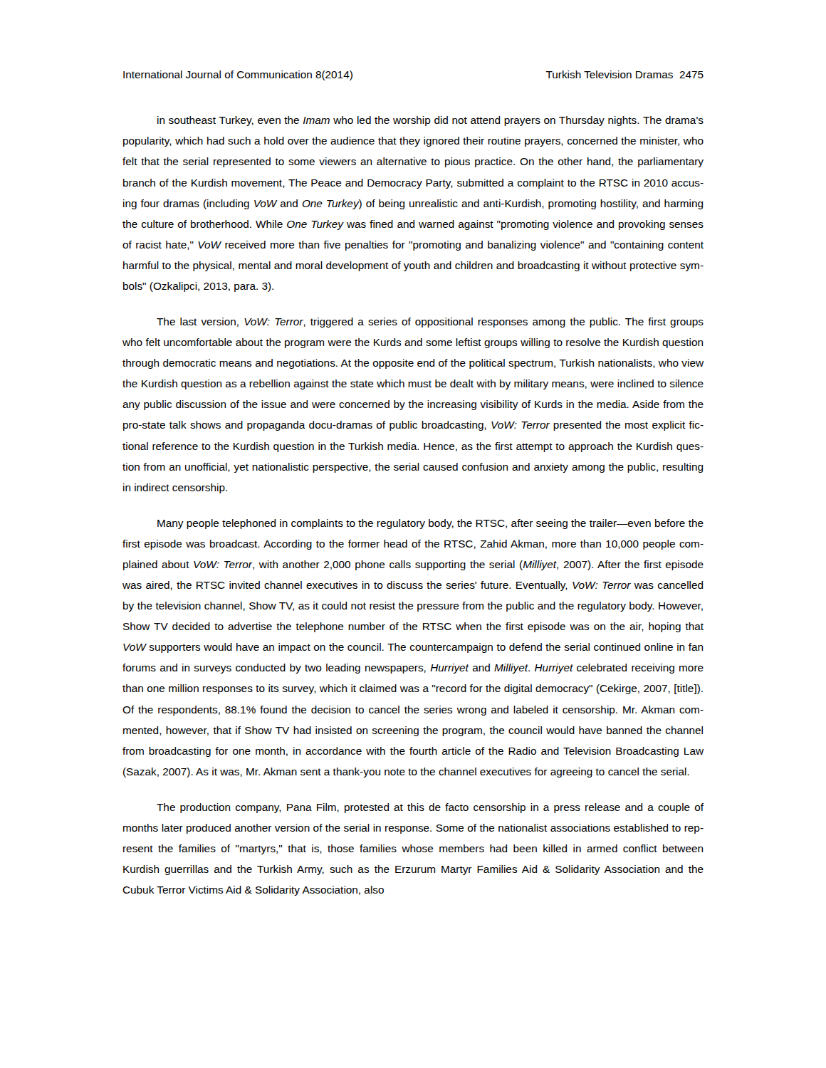International Journal of Communication 8(2014) Turkish Television Dramas 2475
in southeast Turkey, even the Imam who led the worship did not attend prayers on Thursday nights. The drama's popularity, which had such a hold over the audience that they ignored their routine prayers, concerned the minister, who felt that the serial represented to some viewers an alternative to pious practice. On the other hand, the parliamentary branch of the Kurdish movement, The Peace and Democracy Party, submitted a complaint to the RTSC in 2010 accusing four dramas (including VoW and One Turkey) of being unrealistic and anti-Kurdish, promoting hostility, and harming the culture of brotherhood. While One Turkey was fined and warned against "promoting violence and provoking senses of racist hate," VoW received more than five penalties for "promoting and banalizing violence" and "containing content harmful to the physical, mental and moral development of youth and children and broadcasting it without protective symbols" (Ozkalipci, 2013, para. 3).
The last version, VoW: Terror, triggered a series of oppositional responses among the public. The first groups who felt uncomfortable about the program were the Kurds and some leftist groups willing to resolve the Kurdish question through democratic means and negotiations. At the opposite end of the political spectrum, Turkish nationalists, who view the Kurdish question as a rebellion against the state which must be dealt with by military means, were inclined to silence any public discussion of the issue and were concerned by the increasing visibility of Kurds in the media. Aside from the pro-state talk shows and propaganda docu-dramas of public broadcasting, VoW: Terror presented the most explicit fictional reference to the Kurdish question in the Turkish media. Hence, as the first attempt to approach the Kurdish question from an unofficial, yet nationalistic perspective, the serial caused confusion and anxiety among the public, resulting in indirect censorship.
Many people telephoned in complaints to the regulatory body, the RTSC, after seeing the trailer—even before the first episode was broadcast. According to the former head of the RTSC, Zahid Akman, more than 10,000 people complained about VoW: Terror, with another 2,000 phone calls supporting the serial (Milliyet, 2007). After the first episode was aired, the RTSC invited channel executives in to discuss the series' future. Eventually, VoW: Terror was cancelled by the television channel, Show TV, as it could not resist the pressure from the public and the regulatory body. However, Show TV decided to advertise the telephone number of the RTSC when the first episode was on the air, hoping that VoW supporters would have an impact on the council. The countercampaign to defend the serial continued online in fan forums and in surveys conducted by two leading newspapers, Hurriyet and Milliyet. Hurriyet celebrated receiving more than one million responses to its survey, which it claimed was a "record for the digital democracy" (Cekirge, 2007, [title]). Of the respondents, 88.1% found the decision to cancel the series wrong and labeled it censorship. Mr. Akman commented, however, that if Show TV had insisted on screening the program, the council would have banned the channel from broadcasting for one month, in accordance with the fourth article of the Radio and Television Broadcasting Law (Sazak, 2007). As it was, Mr. Akman sent a thank-you note to the channel executives for agreeing to cancel the serial.
The production company, Pana Film, protested at this de facto censorship in a press release and a couple of months later produced another version of the serial in response. Some of the nationalist associations established to represent the families of "martyrs," that is, those families whose members had been killed in armed conflict between Kurdish guerrillas and the Turkish Army, such as the Erzurum Martyr Families Aid & Solidarity Association and the Cubuk Terror Victims Aid & Solidarity Association, also